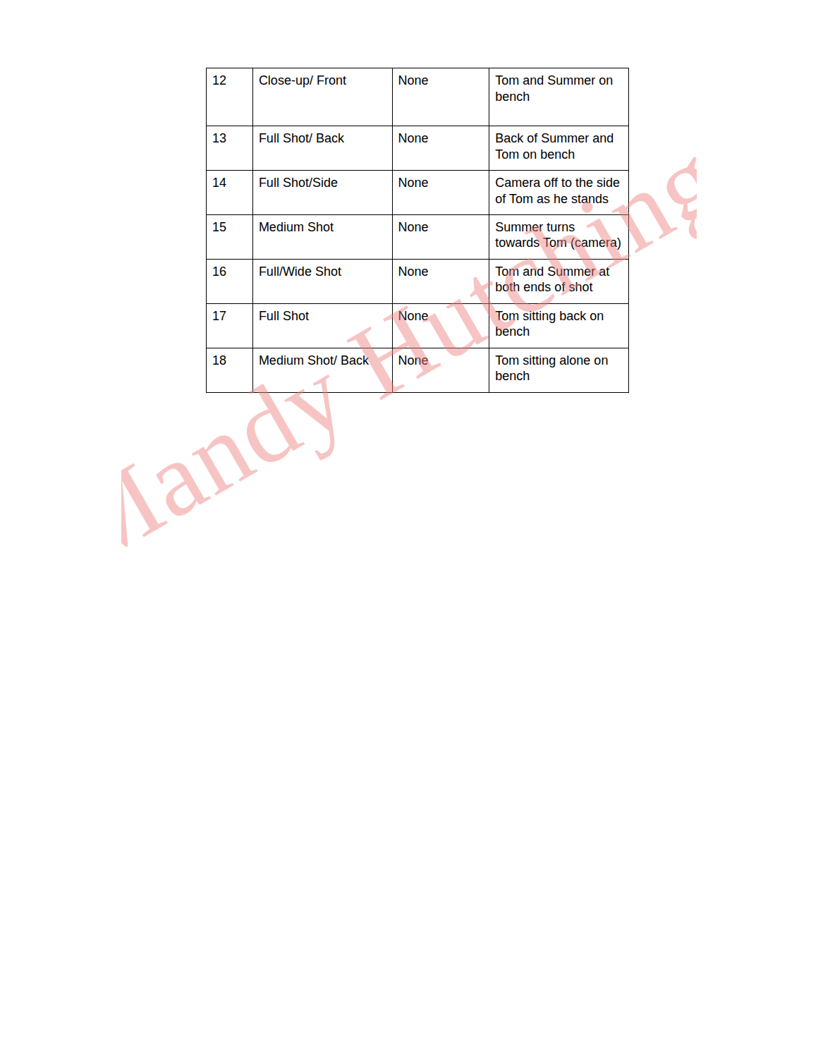| 12 | Close-up/ Front | None | Tom and Summer on bench |
| 13 | Full Shot/ Back | None | Back of Summer and Tom on bench |
| 14 | Full Shot/Side | None | Camera off to the side of Tom as he stands |
| 15 | Medium Shot | None | Summer turns towards Tom (camera) |
| 16 | Full/Wide Shot | None | Tom and Summer at both ends of shot |
| 17 | Full Shot | None | Tom sitting back on bench |
| 18 | Medium Shot/ Back | None | Tom sitting alone on bench |
Mandy Hutchings